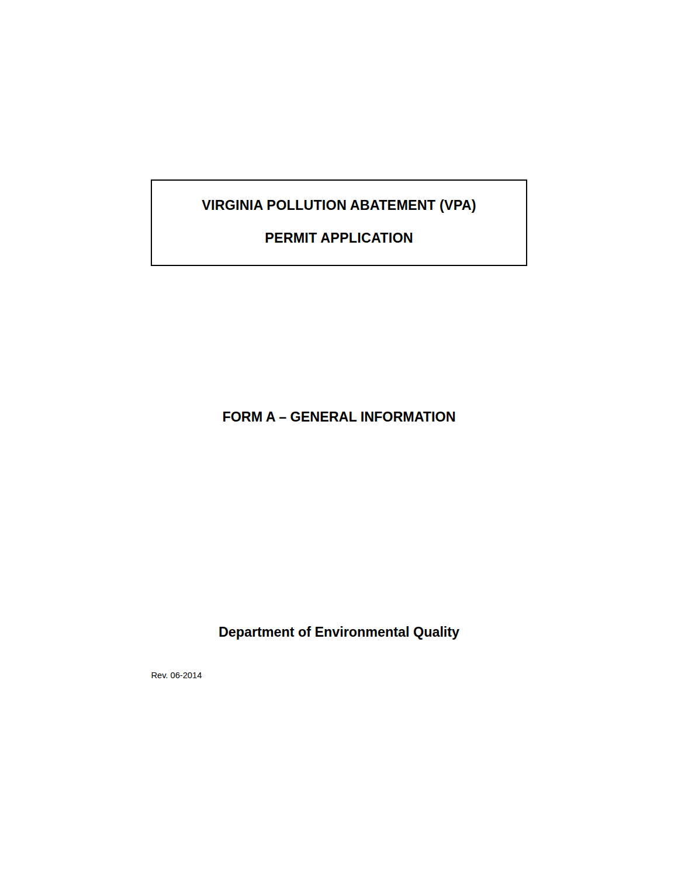VIRGINIA POLLUTION ABATEMENT (VPA)
PERMIT APPLICATION
FORM A – GENERAL INFORMATION
Department of Environmental Quality
Rev. 06-2014